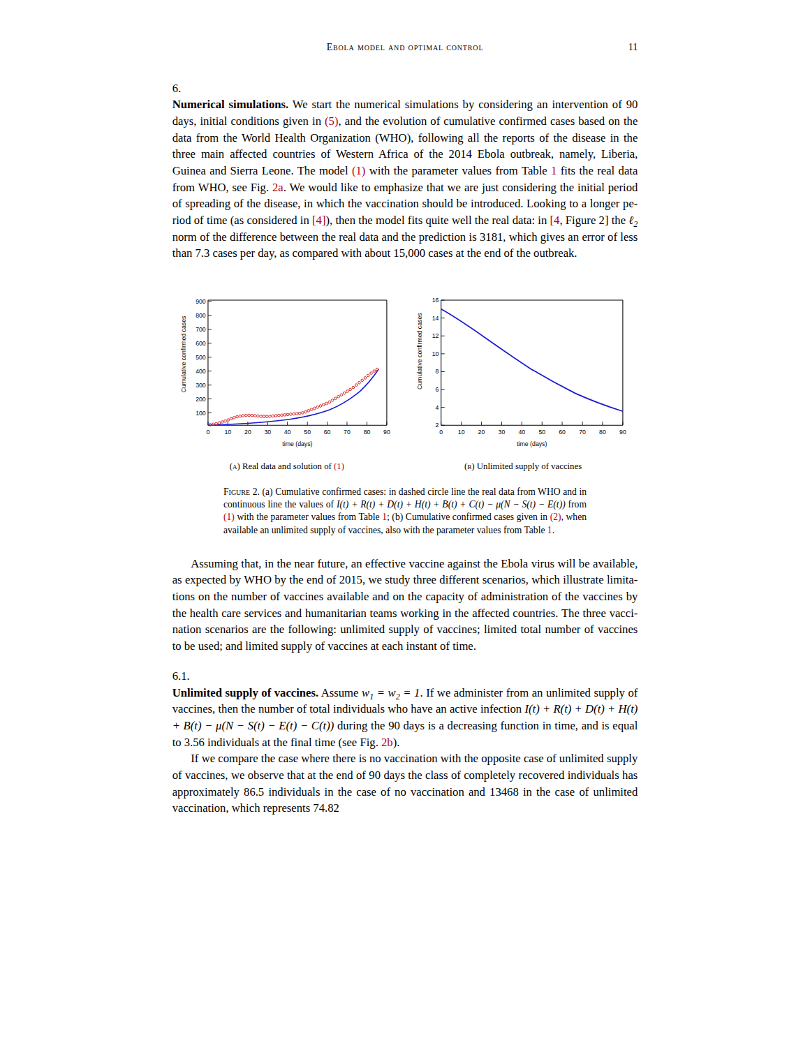Ebola model and optimal control 11
6.
Numerical simulations.
We start the numerical simulations by considering an intervention of 90 days, initial conditions given in (5), and the evolution of cumulative confirmed cases based on the data from the World Health Organization (WHO), following all the reports of the disease in the three main affected countries of Western Africa of the 2014 Ebola outbreak, namely, Liberia, Guinea and Sierra Leone. The model (1) with the parameter values from Table 1 fits the real data from WHO, see Fig. 2a. We would like to emphasize that we are just considering the initial period of spreading of the disease, in which the vaccination should be introduced. Looking to a longer period of time (as considered in [4]), then the model fits quite well the real data: in [4, Figure 2] the ℓ2 norm of the difference between the real data and the prediction is 3181, which gives an error of less than 7.3 cases per day, as compared with about 15,000 cases at the end of the outbreak.
Cumulative confirmed cases 100 200 300 400 500 600 700 800 900 0 10 20 30 40 50 60 70 80 90 time (days)
(a) Real data and solution of (1)
Cumulative confirmed cases 2 4 6 8 10 12 14 16 0 10 20 30 40 50 60 70 80 90 time (days)
(b) Unlimited supply of vaccines
Figure 2. (a) Cumulative confirmed cases: in dashed circle line the real data from WHO and in continuous line the values of I(t) + R(t) + D(t) + H(t) + B(t) + C(t) − μ(N − S(t) − E(t)) from (1) with the parameter values from Table 1; (b) Cumulative confirmed cases given in (2), when available an unlimited supply of vaccines, also with the parameter values from Table 1.
Assuming that, in the near future, an effective vaccine against the Ebola virus will be available, as expected by WHO by the end of 2015, we study three different scenarios, which illustrate limitations on the number of vaccines available and on the capacity of administration of the vaccines by the health care services and humanitarian teams working in the affected countries. The three vaccination scenarios are the following: unlimited supply of vaccines; limited total number of vaccines to be used; and limited supply of vaccines at each instant of time.
6.1.
Unlimited supply of vaccines.
Assume w1 = w2 = 1. If we administer from an unlimited supply of vaccines, then the number of total individuals who have an active infection I(t) + R(t) + D(t) + H(t) + B(t) − μ(N − S(t) − E(t) − C(t)) during the 90 days is a decreasing function in time, and is equal to 3.56 individuals at the final time (see Fig. 2b).
If we compare the case where there is no vaccination with the opposite case of unlimited supply of vaccines, we observe that at the end of 90 days the class of completely recovered individuals has approximately 86.5 individuals in the case of no vaccination and 13468 in the case of unlimited vaccination, which represents 74.82